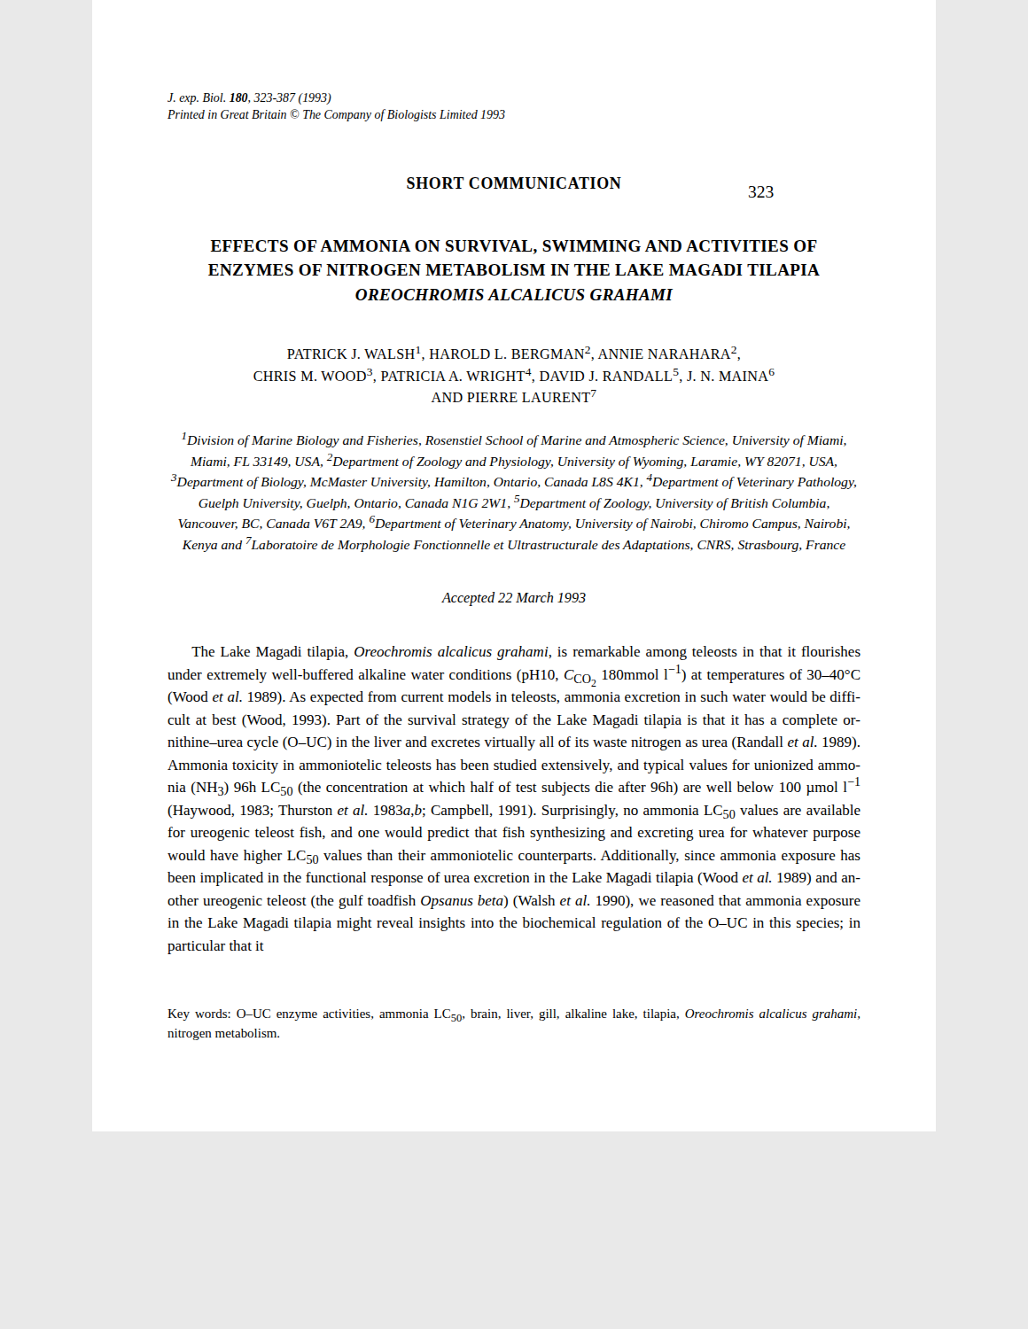J. exp. Biol. 180, 323-387 (1993)
Printed in Great Britain © The Company of Biologists Limited 1993
323
SHORT COMMUNICATION
Effects of ammonia on survival, swimming and activities of enzymes of nitrogen metabolism in the Lake Magadi tilapia Oreochromis alcalicus grahami
Patrick J. Walsh1, Harold L. Bergman2, Annie Narahara2,
Chris M. Wood3, Patricia A. Wright4, David J. Randall5, J. N. Maina6
and Pierre Laurent7
1Division of Marine Biology and Fisheries, Rosenstiel School of Marine and Atmospheric Science, University of Miami, Miami, FL 33149, USA, 2Department of Zoology and Physiology, University of Wyoming, Laramie, WY 82071, USA, 3Department of Biology, McMaster University, Hamilton, Ontario, Canada L8S 4K1, 4Department of Veterinary Pathology, Guelph University, Guelph, Ontario, Canada N1G 2W1, 5Department of Zoology, University of British Columbia, Vancouver, BC, Canada V6T 2A9, 6Department of Veterinary Anatomy, University of Nairobi, Chiromo Campus, Nairobi, Kenya and 7Laboratoire de Morphologie Fonctionnelle et Ultrastructurale des Adaptations, CNRS, Strasbourg, France
Accepted 22 March 1993
The Lake Magadi tilapia, Oreochromis alcalicus grahami, is remarkable among teleosts in that it flourishes under extremely well-buffered alkaline water conditions (pH10, CCO2 180mmol l−1) at temperatures of 30–40°C (Wood et al. 1989). As expected from current models in teleosts, ammonia excretion in such water would be difficult at best (Wood, 1993). Part of the survival strategy of the Lake Magadi tilapia is that it has a complete ornithine–urea cycle (O–UC) in the liver and excretes virtually all of its waste nitrogen as urea (Randall et al. 1989). Ammonia toxicity in ammoniotelic teleosts has been studied extensively, and typical values for unionized ammonia (NH3) 96h LC50 (the concentration at which half of test subjects die after 96h) are well below 100 µmol l−1 (Haywood, 1983; Thurston et al. 1983a,b; Campbell, 1991). Surprisingly, no ammonia LC50 values are available for ureogenic teleost fish, and one would predict that fish synthesizing and excreting urea for whatever purpose would have higher LC50 values than their ammoniotelic counterparts. Additionally, since ammonia exposure has been implicated in the functional response of urea excretion in the Lake Magadi tilapia (Wood et al. 1989) and another ureogenic teleost (the gulf toadfish Opsanus beta) (Walsh et al. 1990), we reasoned that ammonia exposure in the Lake Magadi tilapia might reveal insights into the biochemical regulation of the O–UC in this species; in particular that it
Key words: O–UC enzyme activities, ammonia LC50, brain, liver, gill, alkaline lake, tilapia, Oreochromis alcalicus grahami, nitrogen metabolism.